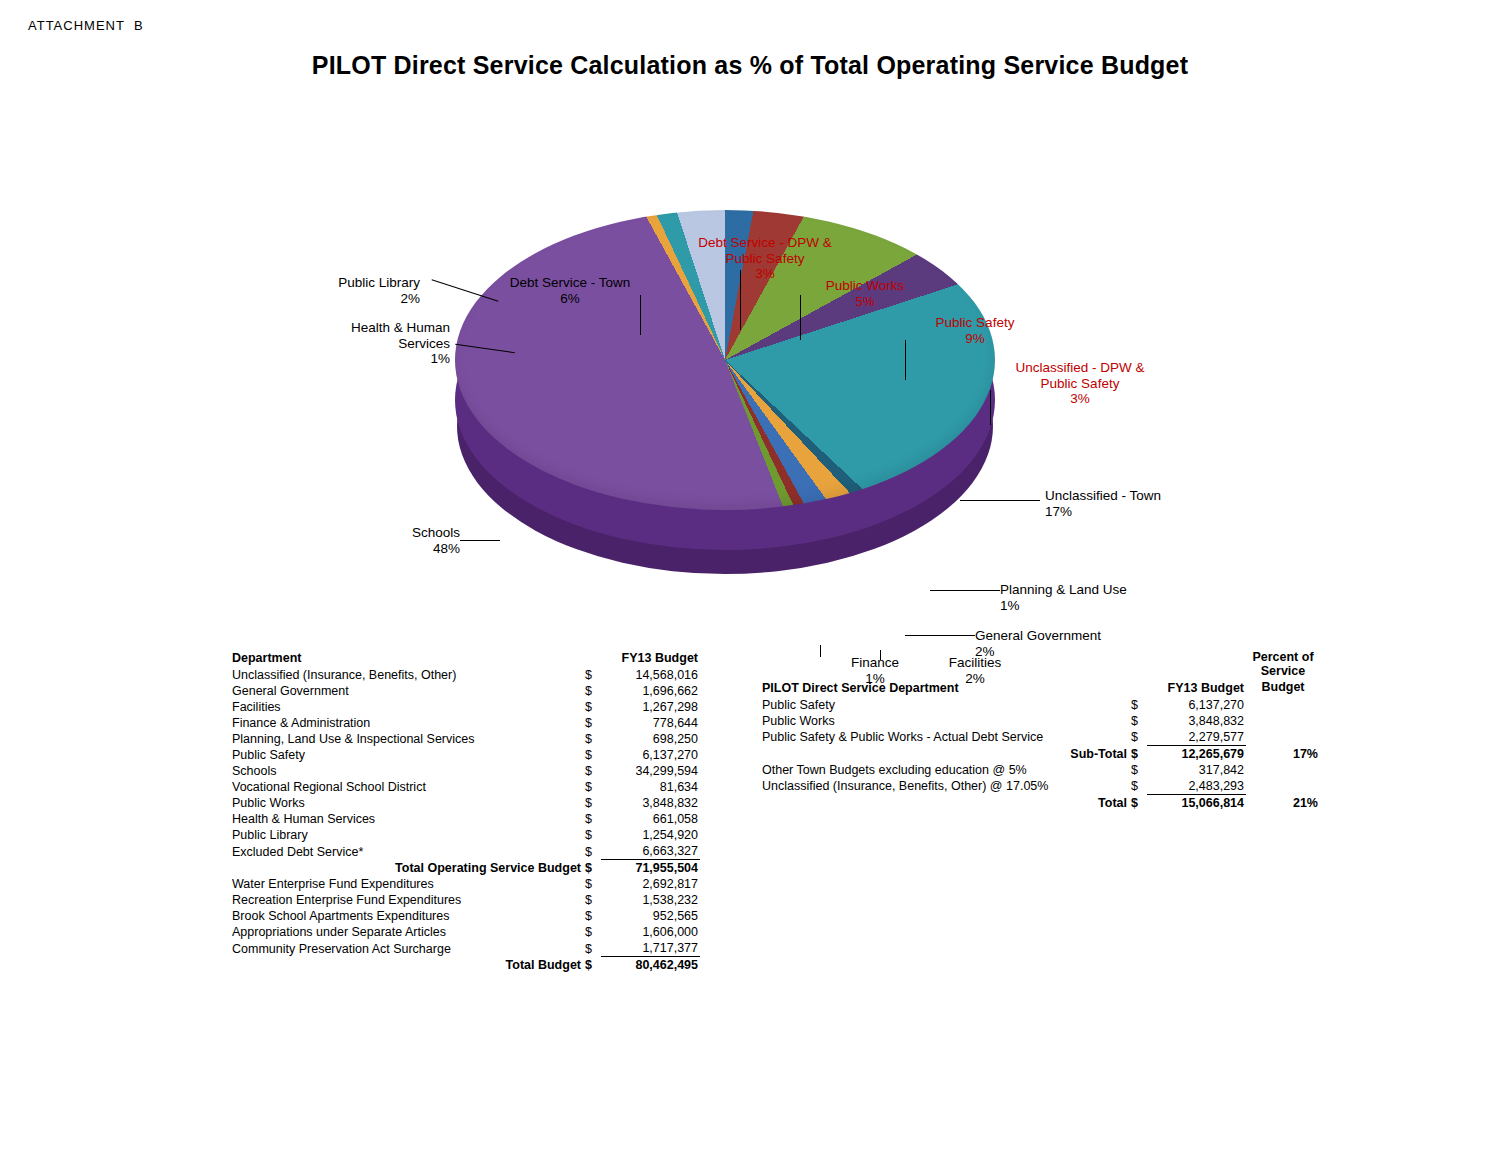ATTACHMENT B
PILOT Direct Service Calculation as % of Total Operating Service Budget
Public Library
2%
Health & Human
Services
1%
Debt Service - Town
6%
Debt Service - DPW &
Public Safety
3%
Public Works
5%
Public Safety
9%
Unclassified - DPW &
Public Safety
3%
Unclassified - Town
17%
Planning & Land Use
1%
General Government
2%
Facilities
2%
Finance
1%
Schools
48%
| Department | | FY13 Budget |
| Unclassified (Insurance, Benefits, Other) | $ | 14,568,016 |
| General Government | $ | 1,696,662 |
| Facilities | $ | 1,267,298 |
| Finance & Administration | $ | 778,644 |
| Planning, Land Use & Inspectional Services | $ | 698,250 |
| Public Safety | $ | 6,137,270 |
| Schools | $ | 34,299,594 |
| Vocational Regional School District | $ | 81,634 |
| Public Works | $ | 3,848,832 |
| Health & Human Services | $ | 661,058 |
| Public Library | $ | 1,254,920 |
| Excluded Debt Service* | $ | 6,663,327 |
| Total Operating Service Budget | $ | 71,955,504 |
| Water Enterprise Fund Expenditures | $ | 2,692,817 |
| Recreation Enterprise Fund Expenditures | $ | 1,538,232 |
| Brook School Apartments Expenditures | $ | 952,565 |
| Appropriations under Separate Articles | $ | 1,606,000 |
| Community Preservation Act Surcharge | $ | 1,717,377 |
| Total Budget | $ | 80,462,495 |
| | Percent of Service |
| PILOT Direct Service Department | | FY13 Budget | Budget |
| Public Safety | $ | 6,137,270 | |
| Public Works | $ | 3,848,832 | |
| Public Safety & Public Works - Actual Debt Service | $ | 2,279,577 | |
| Sub-Total | $ | 12,265,679 | 17% |
| Other Town Budgets excluding education @ 5% | $ | 317,842 | |
| Unclassified (Insurance, Benefits, Other) @ 17.05% | $ | 2,483,293 | |
| Total | $ | 15,066,814 | 21% |